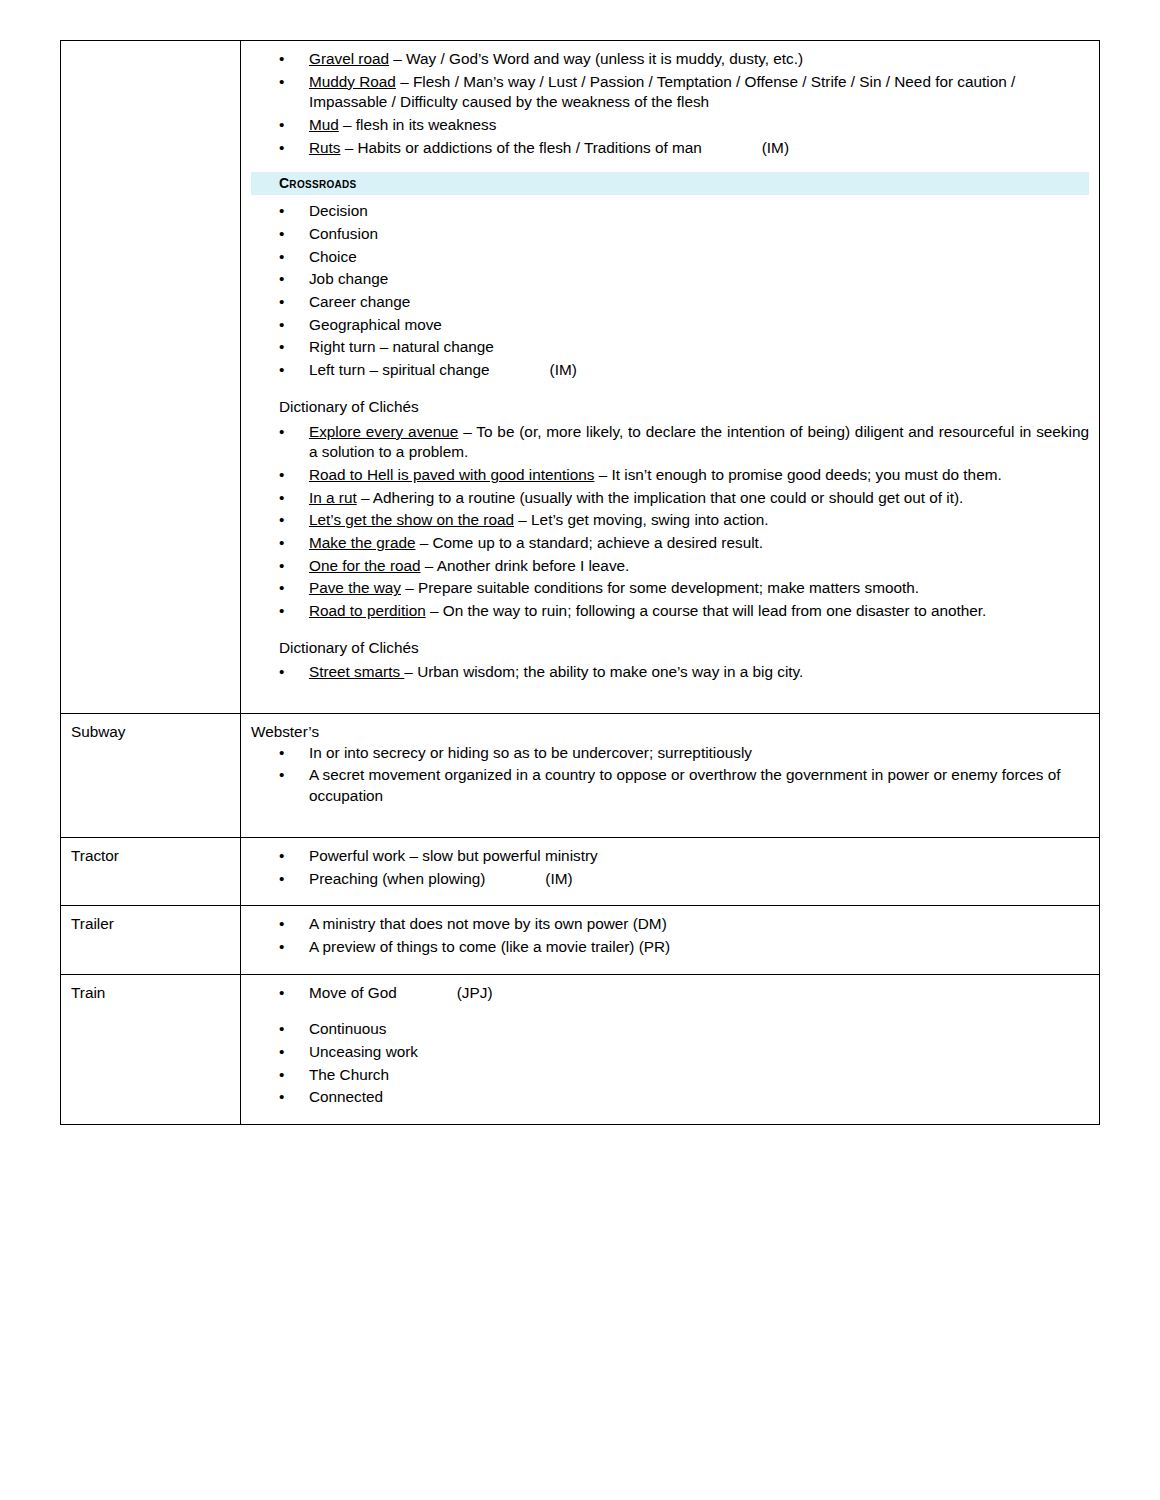| | Gravel road – Way / God’s Word and way (unless it is muddy, dusty, etc.) Muddy Road – Flesh / Man’s way / Lust / Passion / Temptation / Offense / Strife / Sin / Need for caution / Impassable / Difficulty caused by the weakness of the flesh Mud – flesh in its weakness Ruts – Habits or addictions of the flesh / Traditions of man (IM) Crossroads Decision Confusion Choice Job change Career change Geographical move Right turn – natural change Left turn – spiritual change (IM) Dictionary of Clichés Explore every avenue – To be (or, more likely, to declare the intention of being) diligent and resourceful in seeking a solution to a problem. Road to Hell is paved with good intentions – It isn’t enough to promise good deeds; you must do them. In a rut – Adhering to a routine (usually with the implication that one could or should get out of it). Let’s get the show on the road – Let’s get moving, swing into action. Make the grade – Come up to a standard; achieve a desired result. One for the road – Another drink before I leave. Pave the way – Prepare suitable conditions for some development; make matters smooth. Road to perdition – On the way to ruin; following a course that will lead from one disaster to another. Dictionary of Clichés Street smarts – Urban wisdom; the ability to make one’s way in a big city. |
| Subway | Webster’s In or into secrecy or hiding so as to be undercover; surreptitiously A secret movement organized in a country to oppose or overthrow the government in power or enemy forces of occupation |
| Tractor | Powerful work – slow but powerful ministry Preaching (when plowing) (IM) |
| Trailer | A ministry that does not move by its own power (DM) A preview of things to come (like a movie trailer) (PR) |
| Train | Move of God (JPJ) Continuous Unceasing work The Church Connected |